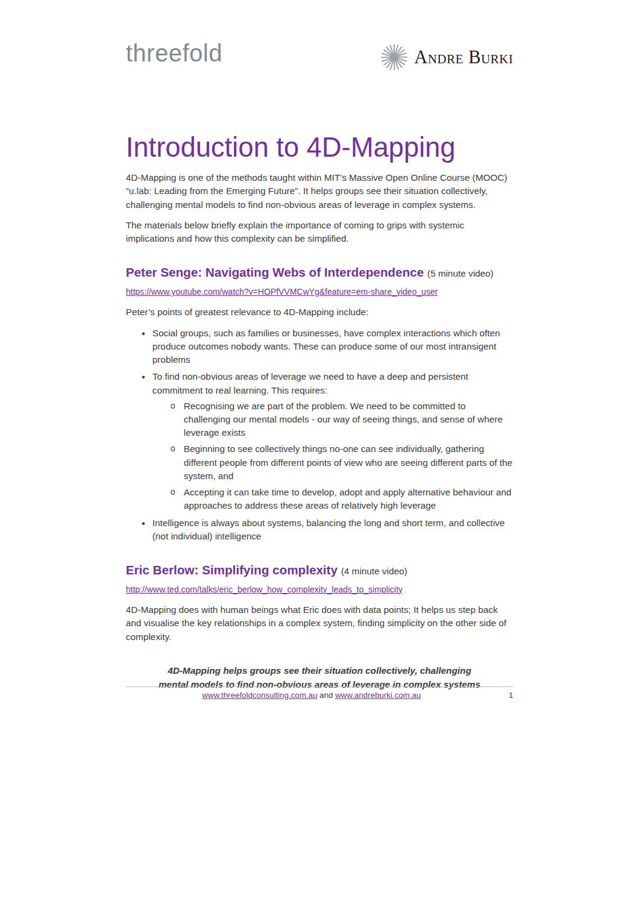threefold
Andre Burki
Introduction to 4D-Mapping
4D-Mapping is one of the methods taught within MIT’s Massive Open Online Course (MOOC) “u.lab: Leading from the Emerging Future”. It helps groups see their situation collectively, challenging mental models to find non-obvious areas of leverage in complex systems.
The materials below briefly explain the importance of coming to grips with systemic implications and how this complexity can be simplified.
Peter Senge: Navigating Webs of Interdependence (5 minute video)
https://www.youtube.com/watch?v=HOPfVVMCwYg&feature=em-share_video_user
Peter’s points of greatest relevance to 4D-Mapping include:
Social groups, such as families or businesses, have complex interactions which often produce outcomes nobody wants. These can produce some of our most intransigent problems
To find non-obvious areas of leverage we need to have a deep and persistent commitment to real learning. This requires:
Recognising we are part of the problem. We need to be committed to challenging our mental models - our way of seeing things, and sense of where leverage exists
Beginning to see collectively things no-one can see individually, gathering different people from different points of view who are seeing different parts of the system, and
Accepting it can take time to develop, adopt and apply alternative behaviour and approaches to address these areas of relatively high leverage
Intelligence is always about systems, balancing the long and short term, and collective (not individual) intelligence
Eric Berlow: Simplifying complexity (4 minute video)
http://www.ted.com/talks/eric_berlow_how_complexity_leads_to_simplicity
4D-Mapping does with human beings what Eric does with data points; It helps us step back and visualise the key relationships in a complex system, finding simplicity on the other side of complexity.
4D-Mapping helps groups see their situation collectively, challenging mental models to find non-obvious areas of leverage in complex systems
www.threefoldconsulting.com.au and www.andreburki.com.au
1